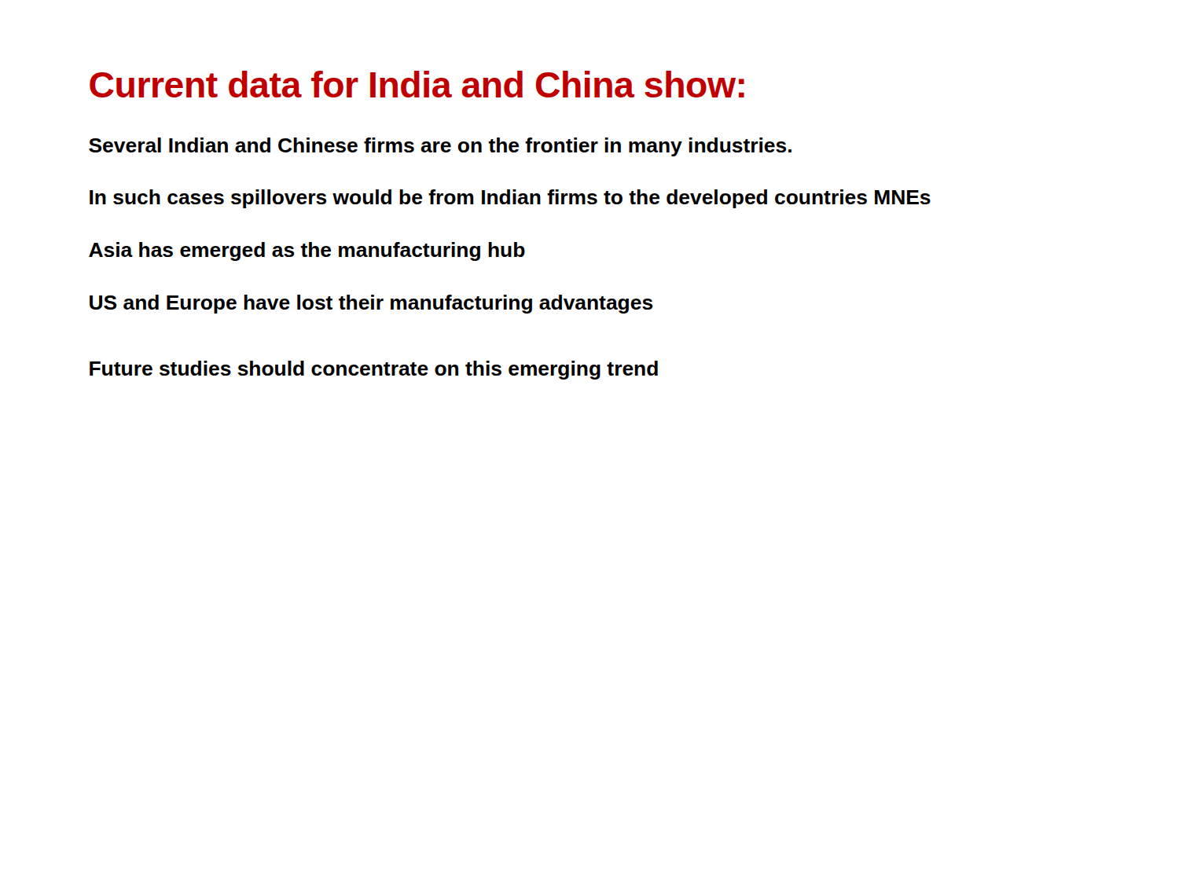Current data for India and China show:
Several Indian and Chinese firms are on the frontier in many industries.
In such cases spillovers would be from Indian firms to the developed countries MNEs
Asia has emerged as the manufacturing hub
US and Europe have lost their manufacturing advantages
Future studies should concentrate on this emerging trend